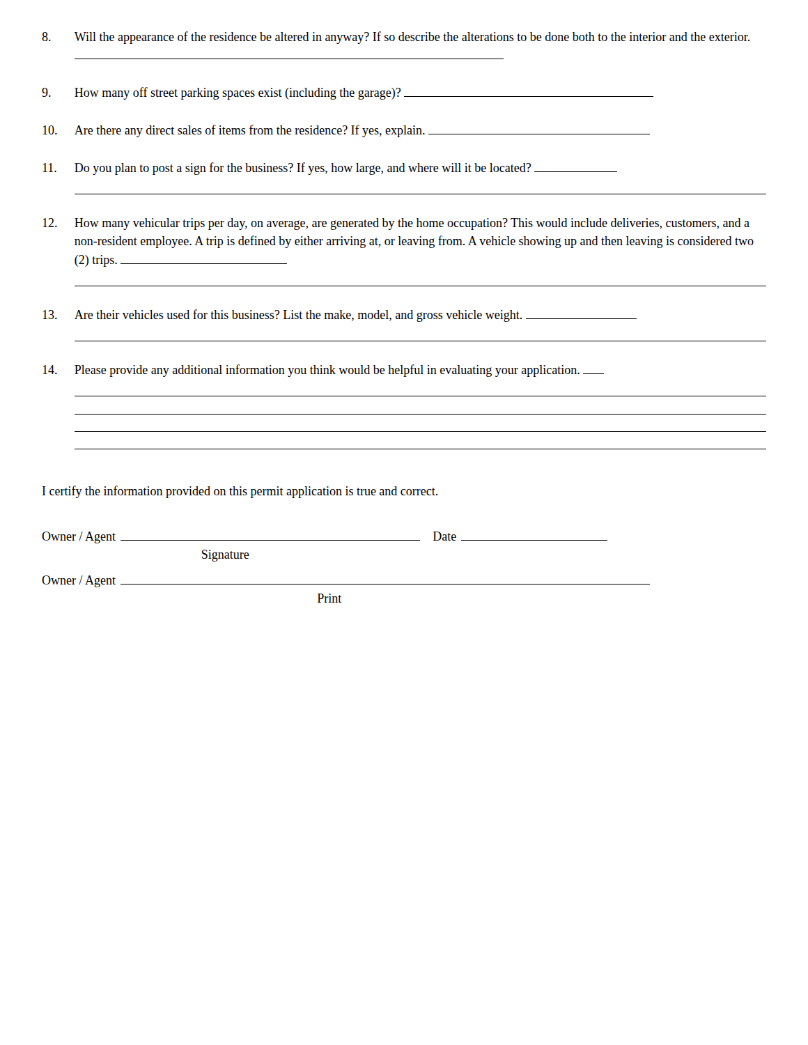8. Will the appearance of the residence be altered in anyway? If so describe the alterations to be done both to the interior and the exterior.
9. How many off street parking spaces exist (including the garage)?
10. Are there any direct sales of items from the residence? If yes, explain.
11. Do you plan to post a sign for the business? If yes, how large, and where will it be located?
12. How many vehicular trips per day, on average, are generated by the home occupation? This would include deliveries, customers, and a non-resident employee. A trip is defined by either arriving at, or leaving from. A vehicle showing up and then leaving is considered two (2) trips.
13. Are their vehicles used for this business? List the make, model, and gross vehicle weight.
14. Please provide any additional information you think would be helpful in evaluating your application.
I certify the information provided on this permit application is true and correct.
Owner / Agent Date
Signature
Owner / Agent
Print